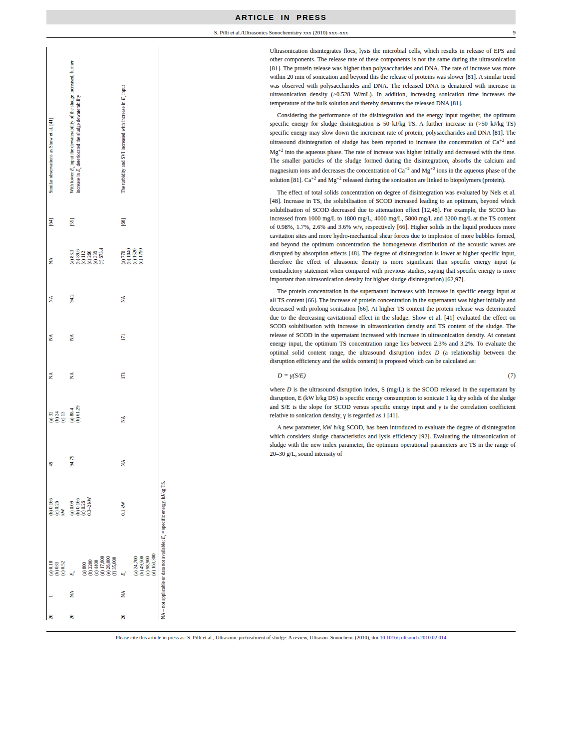ARTICLE IN PRESS
S. Pilli et al./Ultrasonics Sonochemistry xxx (2010) xxx–xxx 9
| 20 | 1 | (a) 0.18 (b) 033 (c) 0.52 | (b) 0.166 (c) 0.26 kW | 49 | (a) 32 (b) 24 (c) 13 | NA | NA | NA | NA | [64] | Similar observations as Show et al. [41] |
| 20 | NA | E s (a) 800 (b) 2200 (c) 4400 (d) 17,600 (e) 26,000 (f) 35,000 | (a) 0.09 (b) 0.166 (c) 0.26 0.3–2 kW | 94.75 | (a) 88.4 (b) 61.29 | NA | NA | 94.2 | (a) 83.1 (b) 89.6 (c) 112 (d) 260 (e) 339 (f) 673.4 | [55] | With lower E s input the dewaterability of the sludge increased, further increase in E s deteriorated the sludge dewaterability |
| 20 | NA | E s (a) 24,700 (b) 49,500 (c) 98,900 (d) 163,300 | 0.1 kW | NA | NA | 171 | 171 | NA | (a) 770 (b) 1040 (c) 1520 (d) 1790 | [66] | The turbidity and SVI increased with increase in E s input |
| NA – not applicable or data not available; E s = specific energy, kJ/kg TS. |
Ultrasonication disintegrates flocs, lysis the microbial cells, which results in release of EPS and other components. The release rate of these components is not the same during the ultrasonication [81]. The protein release was higher than polysaccharides and DNA. The rate of increase was more within 20 min of sonication and beyond this the release of proteins was slower [81]. A similar trend was observed with polysaccharides and DNA. The released DNA is denatured with increase in ultrasonication density (>0.528 W/mL). In addition, increasing sonication time increases the temperature of the bulk solution and thereby denatures the released DNA [81].
Considering the performance of the disintegration and the energy input together, the optimum specific energy for sludge disintegration is 50 kJ/kg TS. A further increase in (>50 kJ/kg TS) specific energy may slow down the increment rate of protein, polysaccharides and DNA [81]. The ultrasound disintegration of sludge has been reported to increase the concentration of Ca+2 and Mg+2 into the aqueous phase. The rate of increase was higher initially and decreased with the time. The smaller particles of the sludge formed during the disintegration, absorbs the calcium and magnesium ions and decreases the concentration of Ca+2 and Mg+2 ions in the aqueous phase of the solution [81]. Ca+2 and Mg+2 released during the sonication are linked to biopolymers (protein).
The effect of total solids concentration on degree of disintegration was evaluated by Nels et al. [48]. Increase in TS, the solubilisation of SCOD increased leading to an optimum, beyond which solubilisation of SCOD decreased due to attenuation effect [12,48]. For example, the SCOD has increased from 1000 mg/L to 1800 mg/L, 4000 mg/L, 5800 mg/L and 3200 mg/L at the TS content of 0.98%, 1.7%, 2.6% and 3.6% w/v, respectively [66]. Higher solids in the liquid produces more cavitation sites and more hydro-mechanical shear forces due to implosion of more bubbles formed, and beyond the optimum concentration the homogeneous distribution of the acoustic waves are disrupted by absorption effects [48]. The degree of disintegration is lower at higher specific input, therefore the effect of ultrasonic density is more significant than specific energy input (a contradictory statement when compared with previous studies, saying that specific energy is more important than ultrasonication density for higher sludge disintegration) [62,97].
The protein concentration in the supernatant increases with increase in specific energy input at all TS content [66]. The increase of protein concentration in the supernatant was higher initially and decreased with prolong sonication [66]. At higher TS content the protein release was deteriorated due to the decreasing cavitational effect in the sludge. Show et al. [41] evaluated the effect on SCOD solubilisation with increase in ultrasonication density and TS content of the sludge. The release of SCOD in the supernatant increased with increase in ultrasonication density. At constant energy input, the optimum TS concentration range lies between 2.3% and 3.2%. To evaluate the optimal solid content range, the ultrasound disruption index D (a relationship between the disruption efficiency and the solids content) is proposed which can be calculated as:
D = γ(S/E) (7)
where D is the ultrasound disruption index, S (mg/L) is the SCOD released in the supernatant by disruption, E (kW h/kg DS) is specific energy consumption to sonicate 1 kg dry solids of the sludge and S/E is the slope for SCOD versus specific energy input and γ is the correlation coefficient relative to sonication density, γ is regarded as 1 [41].
A new parameter, kW h/kg SCOD, has been introduced to evaluate the degree of disintegration which considers sludge characteristics and lysis efficiency [92]. Evaluating the ultrasonication of sludge with the new index parameter, the optimum operational parameters are TS in the range of 20–30 g/L, sound intensity of
Please cite this article in press as: S. Pilli et al., Ultrasonic pretreatment of sludge: A review, Ultrason. Sonochem. (2010), doi:10.1016/j.ultsonch.2010.02.014